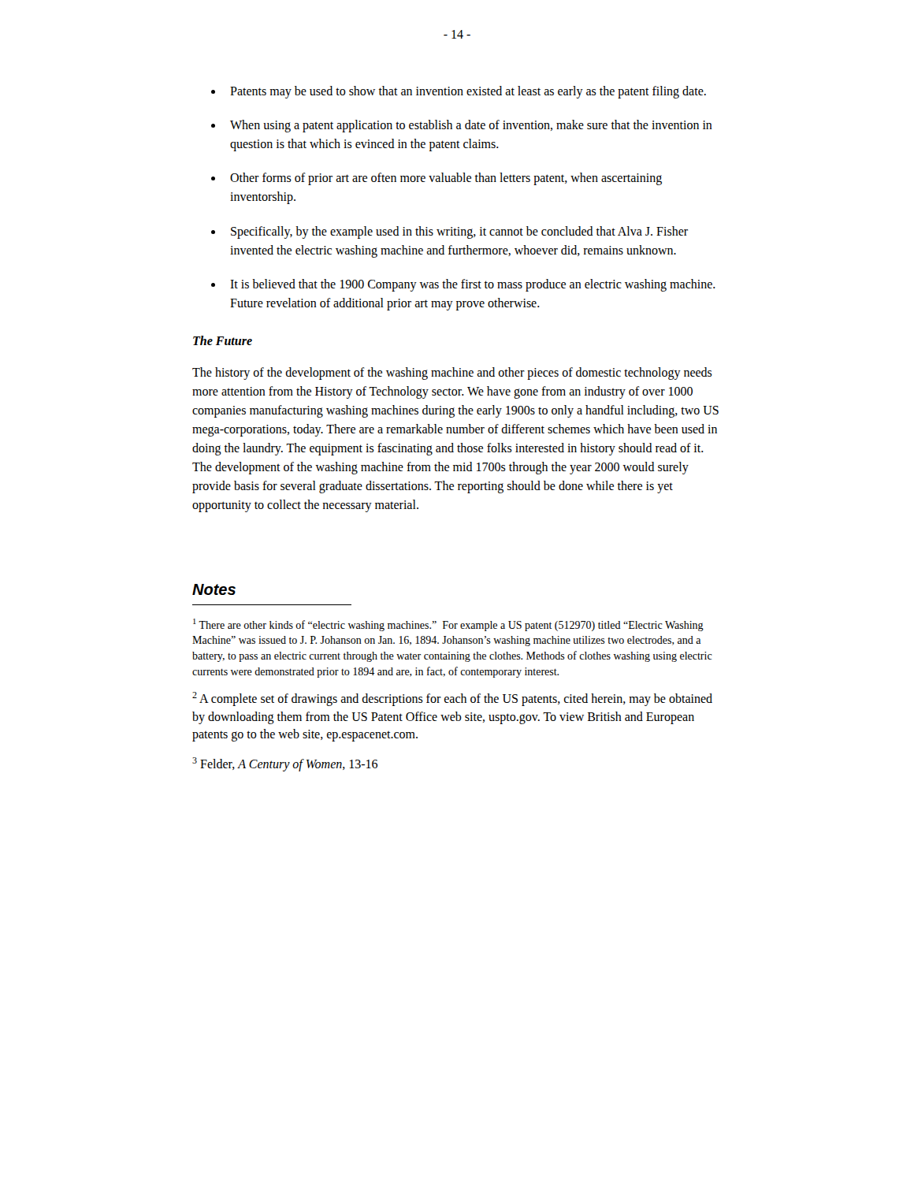- 14 -
Patents may be used to show that an invention existed at least as early as the patent filing date.
When using a patent application to establish a date of invention, make sure that the invention in question is that which is evinced in the patent claims.
Other forms of prior art are often more valuable than letters patent, when ascertaining inventorship.
Specifically, by the example used in this writing, it cannot be concluded that Alva J. Fisher invented the electric washing machine and furthermore, whoever did, remains unknown.
It is believed that the 1900 Company was the first to mass produce an electric washing machine. Future revelation of additional prior art may prove otherwise.
The Future
The history of the development of the washing machine and other pieces of domestic technology needs more attention from the History of Technology sector. We have gone from an industry of over 1000 companies manufacturing washing machines during the early 1900s to only a handful including, two US mega-corporations, today. There are a remarkable number of different schemes which have been used in doing the laundry. The equipment is fascinating and those folks interested in history should read of it. The development of the washing machine from the mid 1700s through the year 2000 would surely provide basis for several graduate dissertations. The reporting should be done while there is yet opportunity to collect the necessary material.
Notes
1 There are other kinds of “electric washing machines.” For example a US patent (512970) titled “Electric Washing Machine” was issued to J. P. Johanson on Jan. 16, 1894. Johanson’s washing machine utilizes two electrodes, and a battery, to pass an electric current through the water containing the clothes. Methods of clothes washing using electric currents were demonstrated prior to 1894 and are, in fact, of contemporary interest.
2 A complete set of drawings and descriptions for each of the US patents, cited herein, may be obtained by downloading them from the US Patent Office web site, uspto.gov. To view British and European patents go to the web site, ep.espacenet.com.
3 Felder, A Century of Women, 13-16